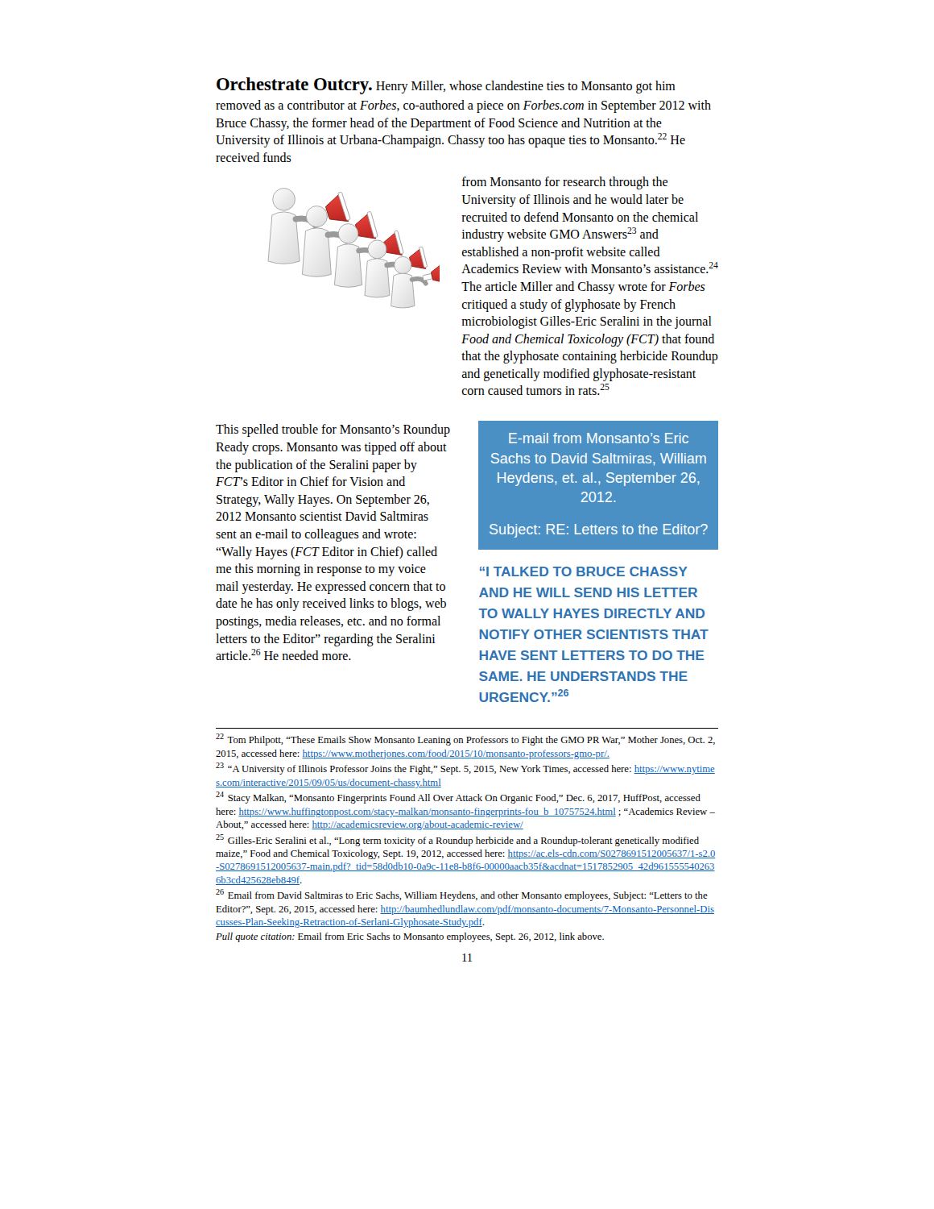Orchestrate Outcry.
Henry Miller, whose clandestine ties to Monsanto got him removed as a contributor at Forbes, co-authored a piece on Forbes.com in September 2012 with Bruce Chassy, the former head of the Department of Food Science and Nutrition at the University of Illinois at Urbana-Champaign. Chassy too has opaque ties to Monsanto.22 He received funds
from Monsanto for research through the University of Illinois and he would later be recruited to defend Monsanto on the chemical industry website GMO Answers23 and established a non-profit website called Academics Review with Monsanto’s assistance.24 The article Miller and Chassy wrote for Forbes critiqued a study of glyphosate by French microbiologist Gilles-Eric Seralini in the journal Food and Chemical Toxicology (FCT) that found that the glyphosate containing herbicide Roundup and genetically modified glyphosate-resistant corn caused tumors in rats.25
This spelled trouble for Monsanto’s Roundup Ready crops. Monsanto was tipped off about the publication of the Seralini paper by FCT’s Editor in Chief for Vision and Strategy, Wally Hayes. On September 26, 2012 Monsanto scientist David Saltmiras sent an e-mail to colleagues and wrote: “Wally Hayes (FCT Editor in Chief) called me this morning in response to my voice mail yesterday. He expressed concern that to date he has only received links to blogs, web postings, media releases, etc. and no formal letters to the Editor” regarding the Seralini article.26 He needed more.
E-mail from Monsanto’s Eric Sachs to David Saltmiras, William Heydens, et. al., September 26, 2012. Subject: RE: Letters to the Editor?
“I talked to Bruce Chassy and he will send his letter to Wally Hayes directly and notify other scientists that have sent letters to do the same. He understands the urgency.”26
22 Tom Philpott, “These Emails Show Monsanto Leaning on Professors to Fight the GMO PR War,” Mother Jones, Oct. 2, 2015, accessed here: https://www.motherjones.com/food/2015/10/monsanto-professors-gmo-pr/.
23 “A University of Illinois Professor Joins the Fight,” Sept. 5, 2015, New York Times, accessed here: https://www.nytimes.com/interactive/2015/09/05/us/document-chassy.html
24 Stacy Malkan, “Monsanto Fingerprints Found All Over Attack On Organic Food,” Dec. 6, 2017, HuffPost, accessed here: https://www.huffingtonpost.com/stacy-malkan/monsanto-fingerprints-fou_b_10757524.html ; “Academics Review – About,” accessed here: http://academicsreview.org/about-academic-review/
25 Gilles-Eric Seralini et al., “Long term toxicity of a Roundup herbicide and a Roundup-tolerant genetically modified maize,” Food and Chemical Toxicology, Sept. 19, 2012, accessed here: https://ac.els-cdn.com/S0278691512005637/1-s2.0-S0278691512005637-main.pdf?_tid=58d0db10-0a9c-11e8-b8f6-00000aacb35f&acdnat=1517852905_42d9615555402636b3cd425628eb849f.
26 Email from David Saltmiras to Eric Sachs, William Heydens, and other Monsanto employees, Subject: “Letters to the Editor?”, Sept. 26, 2015, accessed here: http://baumhedlundlaw.com/pdf/monsanto-documents/7-Monsanto-Personnel-Discusses-Plan-Seeking-Retraction-of-Serlani-Glyphosate-Study.pdf.
Pull quote citation: Email from Eric Sachs to Monsanto employees, Sept. 26, 2012, link above.
11